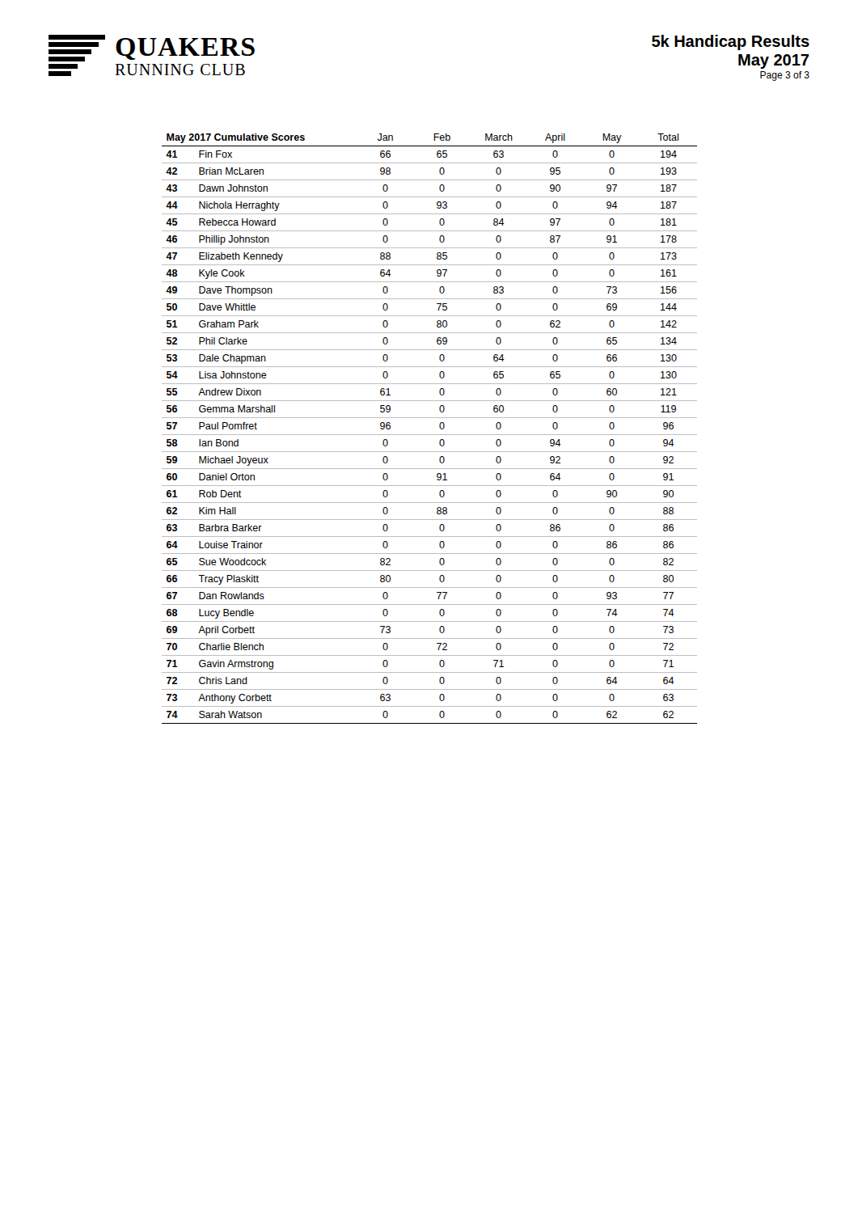QUAKERS
RUNNING CLUB
5k Handicap Results
May 2017
Page 3 of 3
| May 2017 Cumulative Scores | Jan | Feb | March | April | May | Total |
| --- | --- | --- | --- | --- | --- | --- |
| 41 | Fin Fox | 66 | 65 | 63 | 0 | 0 | 194 |
| 42 | Brian McLaren | 98 | 0 | 0 | 95 | 0 | 193 |
| 43 | Dawn Johnston | 0 | 0 | 0 | 90 | 97 | 187 |
| 44 | Nichola Herraghty | 0 | 93 | 0 | 0 | 94 | 187 |
| 45 | Rebecca Howard | 0 | 0 | 84 | 97 | 0 | 181 |
| 46 | Phillip Johnston | 0 | 0 | 0 | 87 | 91 | 178 |
| 47 | Elizabeth Kennedy | 88 | 85 | 0 | 0 | 0 | 173 |
| 48 | Kyle Cook | 64 | 97 | 0 | 0 | 0 | 161 |
| 49 | Dave Thompson | 0 | 0 | 83 | 0 | 73 | 156 |
| 50 | Dave Whittle | 0 | 75 | 0 | 0 | 69 | 144 |
| 51 | Graham Park | 0 | 80 | 0 | 62 | 0 | 142 |
| 52 | Phil Clarke | 0 | 69 | 0 | 0 | 65 | 134 |
| 53 | Dale Chapman | 0 | 0 | 64 | 0 | 66 | 130 |
| 54 | Lisa Johnstone | 0 | 0 | 65 | 65 | 0 | 130 |
| 55 | Andrew Dixon | 61 | 0 | 0 | 0 | 60 | 121 |
| 56 | Gemma Marshall | 59 | 0 | 60 | 0 | 0 | 119 |
| 57 | Paul Pomfret | 96 | 0 | 0 | 0 | 0 | 96 |
| 58 | Ian Bond | 0 | 0 | 0 | 94 | 0 | 94 |
| 59 | Michael Joyeux | 0 | 0 | 0 | 92 | 0 | 92 |
| 60 | Daniel Orton | 0 | 91 | 0 | 64 | 0 | 91 |
| 61 | Rob Dent | 0 | 0 | 0 | 0 | 90 | 90 |
| 62 | Kim Hall | 0 | 88 | 0 | 0 | 0 | 88 |
| 63 | Barbra Barker | 0 | 0 | 0 | 86 | 0 | 86 |
| 64 | Louise Trainor | 0 | 0 | 0 | 0 | 86 | 86 |
| 65 | Sue Woodcock | 82 | 0 | 0 | 0 | 0 | 82 |
| 66 | Tracy Plaskitt | 80 | 0 | 0 | 0 | 0 | 80 |
| 67 | Dan Rowlands | 0 | 77 | 0 | 0 | 93 | 77 |
| 68 | Lucy Bendle | 0 | 0 | 0 | 0 | 74 | 74 |
| 69 | April Corbett | 73 | 0 | 0 | 0 | 0 | 73 |
| 70 | Charlie Blench | 0 | 72 | 0 | 0 | 0 | 72 |
| 71 | Gavin Armstrong | 0 | 0 | 71 | 0 | 0 | 71 |
| 72 | Chris Land | 0 | 0 | 0 | 0 | 64 | 64 |
| 73 | Anthony Corbett | 63 | 0 | 0 | 0 | 0 | 63 |
| 74 | Sarah Watson | 0 | 0 | 0 | 0 | 62 | 62 |